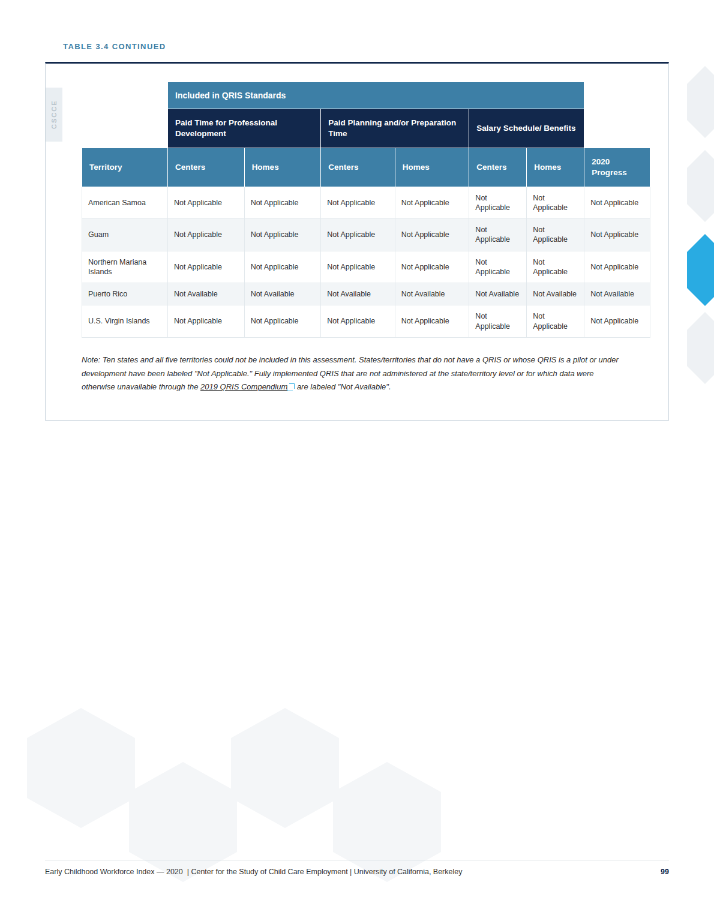Table 3.4 Continued
CSCCE
| | Included in QRIS Standards | |
| --- | --- | --- |
| | Paid Time for Professional Development | Paid Planning and/or Preparation Time | Salary Schedule/ Benefits | |
| Territory | Centers | Homes | Centers | Homes | Centers | Homes | 2020 Progress |
| American Samoa | Not Applicable | Not Applicable | Not Applicable | Not Applicable | Not Applicable | Not Applicable | Not Applicable |
| Guam | Not Applicable | Not Applicable | Not Applicable | Not Applicable | Not Applicable | Not Applicable | Not Applicable |
| Northern Mariana Islands | Not Applicable | Not Applicable | Not Applicable | Not Applicable | Not Applicable | Not Applicable | Not Applicable |
| Puerto Rico | Not Available | Not Available | Not Available | Not Available | Not Available | Not Available | Not Available |
| U.S. Virgin Islands | Not Applicable | Not Applicable | Not Applicable | Not Applicable | Not Applicable | Not Applicable | Not Applicable |
Note: Ten states and all five territories could not be included in this assessment. States/territories that do not have a QRIS or whose QRIS is a pilot or under development have been labeled "Not Applicable." Fully implemented QRIS that are not administered at the state/territory level or for which data were otherwise unavailable through the 2019 QRIS Compendium are labeled "Not Available".
Early Childhood Workforce Index — 2020 | Center for the Study of Child Care Employment | University of California, Berkeley 99